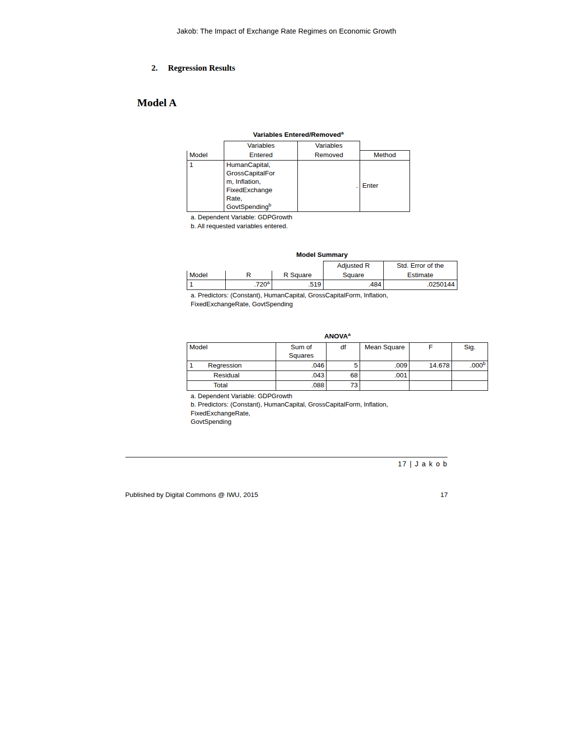Jakob: The Impact of Exchange Rate Regimes on Economic Growth
2. Regression Results
Model A
Variables Entered/Removeda
| | Variables | Variables | |
| Model | Entered | Removed | Method |
| 1 | HumanCapital, GrossCapitalFor m, Inflation, FixedExchange Rate, GovtSpending b | . | Enter |
a. Dependent Variable: GDPGrowth
b. All requested variables entered.
Model Summary
| | | | Adjusted R | Std. Error of the |
| Model | R | R Square | Square | Estimate |
| 1 | .720 a | .519 | .484 | .0250144 |
a. Predictors: (Constant), HumanCapital, GrossCapitalForm, Inflation,
FixedExchangeRate, GovtSpending
ANOVAa
| Model | Sum of Squares | df | Mean Square | F | Sig. |
| 1 Regression | .046 | 5 | .009 | 14.678 | .000 b |
| Residual | .043 | 68 | .001 | | |
| Total | .088 | 73 | | | |
a. Dependent Variable: GDPGrowth
b. Predictors: (Constant), HumanCapital, GrossCapitalForm, Inflation, FixedExchangeRate,
GovtSpending
17 | J a k o b
Published by Digital Commons @ IWU, 2015
17